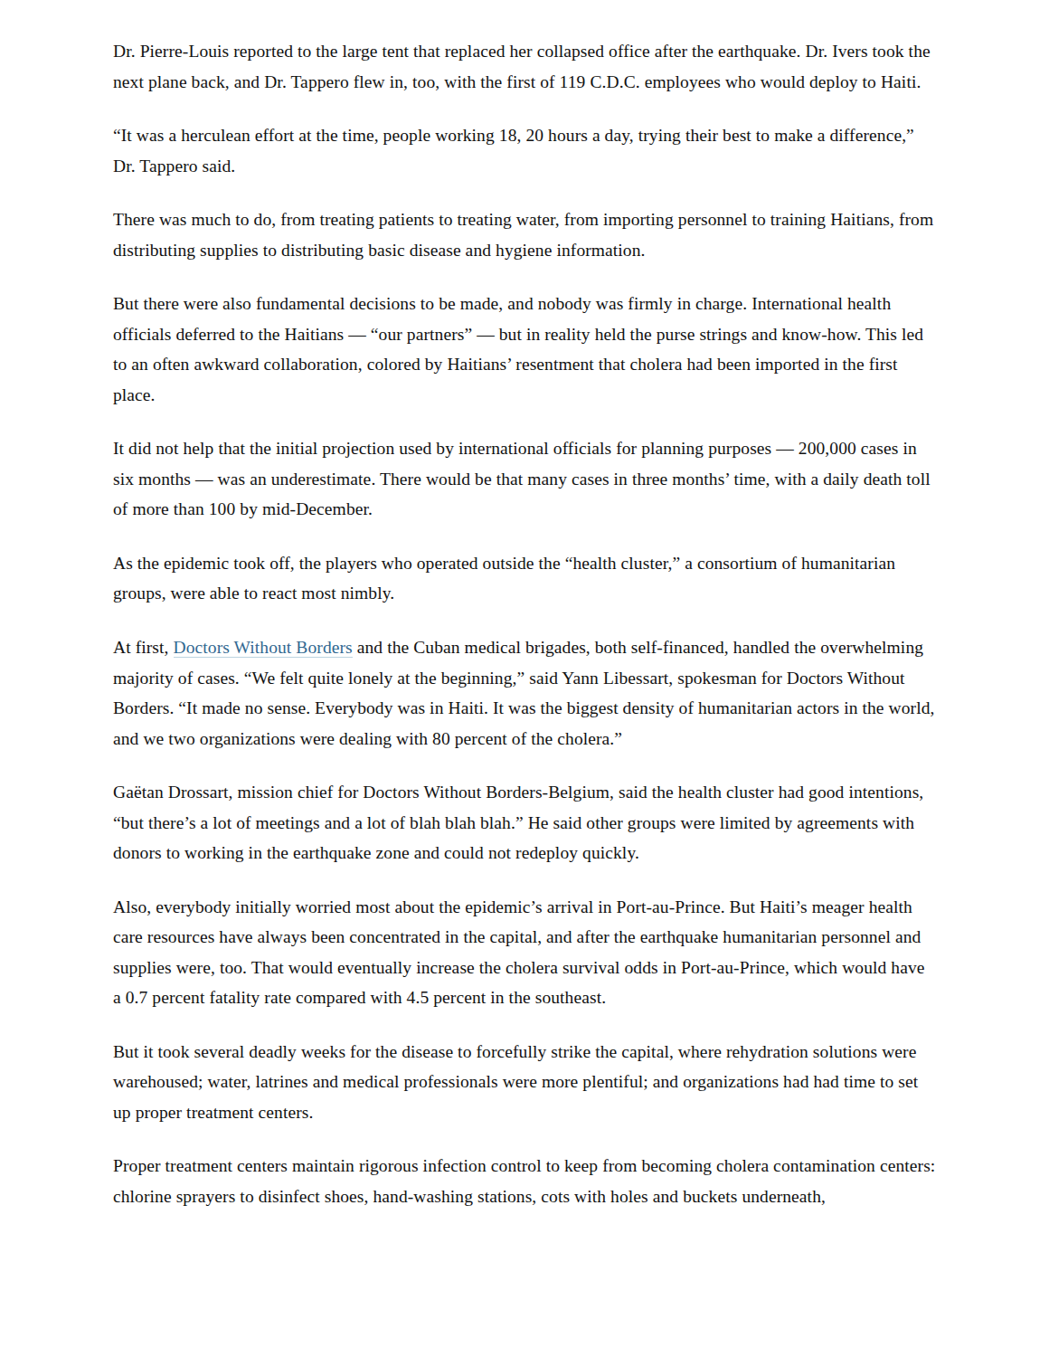Dr. Pierre-Louis reported to the large tent that replaced her collapsed office after the earthquake. Dr. Ivers took the next plane back, and Dr. Tappero flew in, too, with the first of 119 C.D.C. employees who would deploy to Haiti.
“It was a herculean effort at the time, people working 18, 20 hours a day, trying their best to make a difference,” Dr. Tappero said.
There was much to do, from treating patients to treating water, from importing personnel to training Haitians, from distributing supplies to distributing basic disease and hygiene information.
But there were also fundamental decisions to be made, and nobody was firmly in charge. International health officials deferred to the Haitians — “our partners” — but in reality held the purse strings and know-how. This led to an often awkward collaboration, colored by Haitians’ resentment that cholera had been imported in the first place.
It did not help that the initial projection used by international officials for planning purposes — 200,000 cases in six months — was an underestimate. There would be that many cases in three months’ time, with a daily death toll of more than 100 by mid-December.
As the epidemic took off, the players who operated outside the “health cluster,” a consortium of humanitarian groups, were able to react most nimbly.
At first, Doctors Without Borders and the Cuban medical brigades, both self-financed, handled the overwhelming majority of cases. “We felt quite lonely at the beginning,” said Yann Libessart, spokesman for Doctors Without Borders. “It made no sense. Everybody was in Haiti. It was the biggest density of humanitarian actors in the world, and we two organizations were dealing with 80 percent of the cholera.”
Gaëtan Drossart, mission chief for Doctors Without Borders-Belgium, said the health cluster had good intentions, “but there’s a lot of meetings and a lot of blah blah blah.” He said other groups were limited by agreements with donors to working in the earthquake zone and could not redeploy quickly.
Also, everybody initially worried most about the epidemic’s arrival in Port-au-Prince. But Haiti’s meager health care resources have always been concentrated in the capital, and after the earthquake humanitarian personnel and supplies were, too. That would eventually increase the cholera survival odds in Port-au-Prince, which would have a 0.7 percent fatality rate compared with 4.5 percent in the southeast.
But it took several deadly weeks for the disease to forcefully strike the capital, where rehydration solutions were warehoused; water, latrines and medical professionals were more plentiful; and organizations had had time to set up proper treatment centers.
Proper treatment centers maintain rigorous infection control to keep from becoming cholera contamination centers: chlorine sprayers to disinfect shoes, hand-washing stations, cots with holes and buckets underneath,